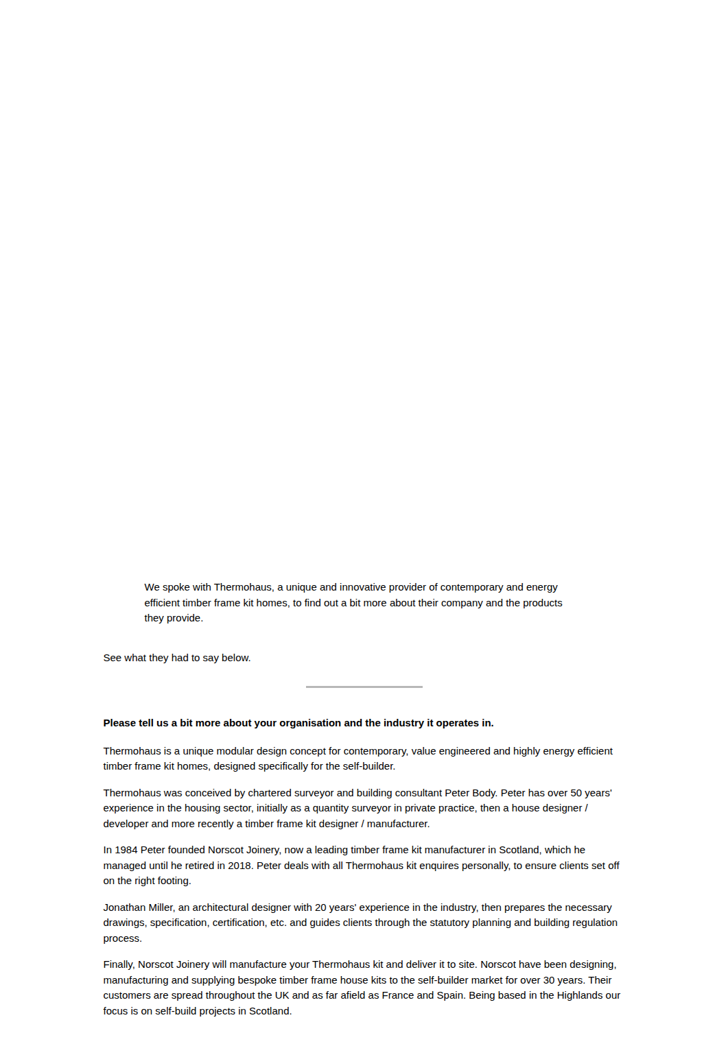We spoke with Thermohaus, a unique and innovative provider of contemporary and energy efficient timber frame kit homes, to find out a bit more about their company and the products they provide.
See what they had to say below.
Please tell us a bit more about your organisation and the industry it operates in.
Thermohaus is a unique modular design concept for contemporary, value engineered and highly energy efficient timber frame kit homes, designed specifically for the self-builder.
Thermohaus was conceived by chartered surveyor and building consultant Peter Body. Peter has over 50 years' experience in the housing sector, initially as a quantity surveyor in private practice, then a house designer / developer and more recently a timber frame kit designer / manufacturer.
In 1984 Peter founded Norscot Joinery, now a leading timber frame kit manufacturer in Scotland, which he managed until he retired in 2018. Peter deals with all Thermohaus kit enquires personally, to ensure clients set off on the right footing.
Jonathan Miller, an architectural designer with 20 years' experience in the industry, then prepares the necessary drawings, specification, certification, etc. and guides clients through the statutory planning and building regulation process.
Finally, Norscot Joinery will manufacture your Thermohaus kit and deliver it to site. Norscot have been designing, manufacturing and supplying bespoke timber frame house kits to the self-builder market for over 30 years. Their customers are spread throughout the UK and as far afield as France and Spain. Being based in the Highlands our focus is on self-build projects in Scotland.